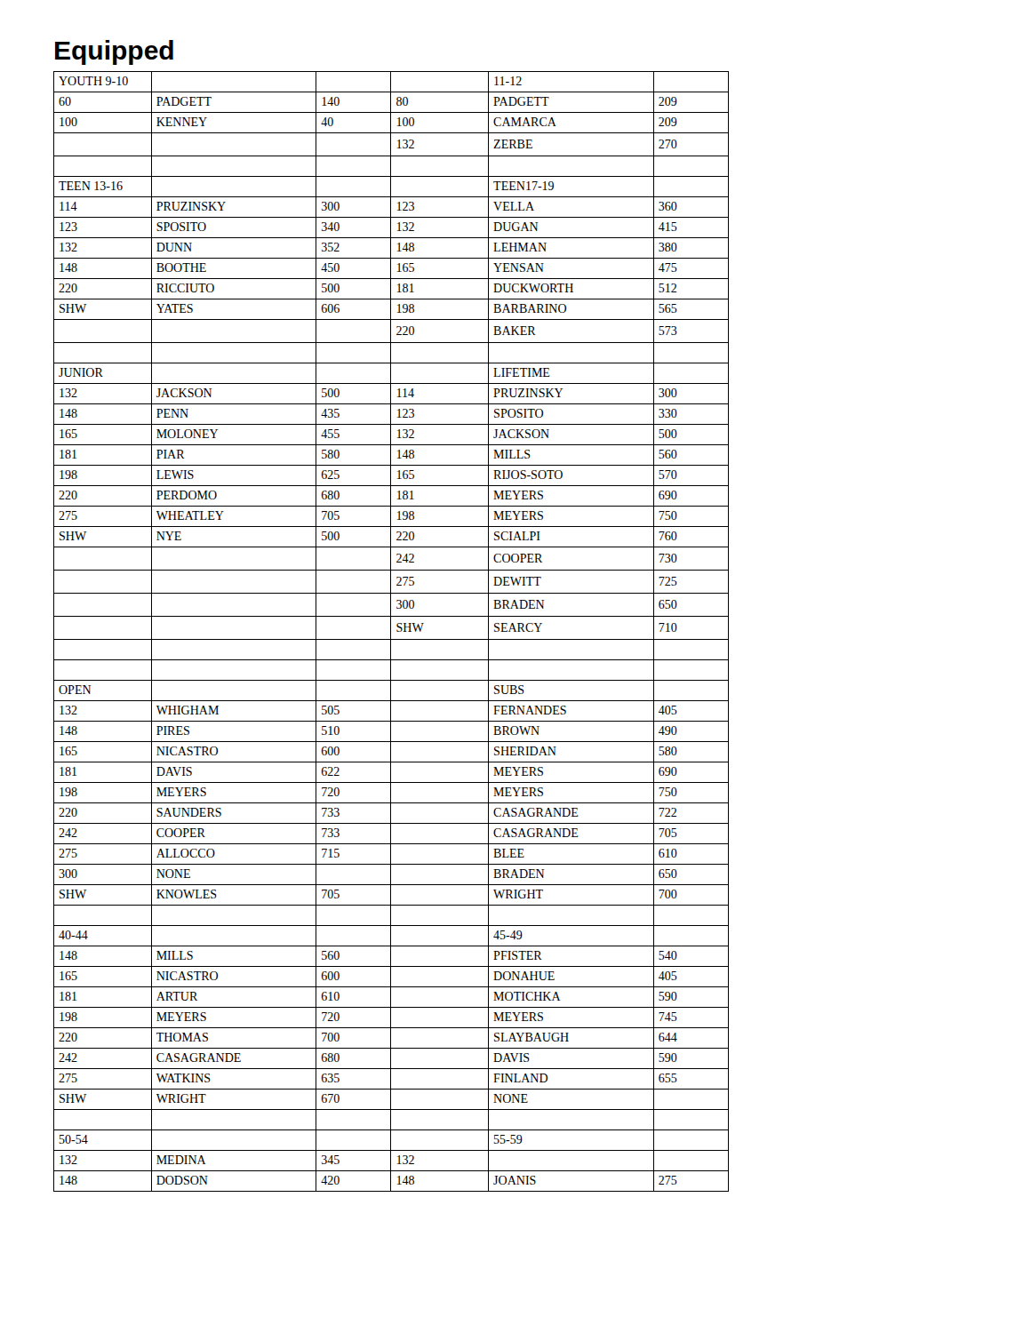Equipped
| YOUTH 9-10 | | | | 11-12 | |
| 60 | PADGETT | 140 | 80 | PADGETT | 209 |
| 100 | KENNEY | 40 | 100 | CAMARCA | 209 |
| | | | 132 | ZERBE | 270 |
| TEEN 13-16 | | | | TEEN17-19 | |
| 114 | PRUZINSKY | 300 | 123 | VELLA | 360 |
| 123 | SPOSITO | 340 | 132 | DUGAN | 415 |
| 132 | DUNN | 352 | 148 | LEHMAN | 380 |
| 148 | BOOTHE | 450 | 165 | YENSAN | 475 |
| 220 | RICCIUTO | 500 | 181 | DUCKWORTH | 512 |
| SHW | YATES | 606 | 198 | BARBARINO | 565 |
| | | | 220 | BAKER | 573 |
| JUNIOR | | | | LIFETIME | |
| 132 | JACKSON | 500 | 114 | PRUZINSKY | 300 |
| 148 | PENN | 435 | 123 | SPOSITO | 330 |
| 165 | MOLONEY | 455 | 132 | JACKSON | 500 |
| 181 | PIAR | 580 | 148 | MILLS | 560 |
| 198 | LEWIS | 625 | 165 | RIJOS-SOTO | 570 |
| 220 | PERDOMO | 680 | 181 | MEYERS | 690 |
| 275 | WHEATLEY | 705 | 198 | MEYERS | 750 |
| SHW | NYE | 500 | 220 | SCIALPI | 760 |
| | | | 242 | COOPER | 730 |
| | | | 275 | DEWITT | 725 |
| | | | 300 | BRADEN | 650 |
| | | | SHW | SEARCY | 710 |
| OPEN | | | | SUBS | |
| 132 | WHIGHAM | 505 | | FERNANDES | 405 |
| 148 | PIRES | 510 | | BROWN | 490 |
| 165 | NICASTRO | 600 | | SHERIDAN | 580 |
| 181 | DAVIS | 622 | | MEYERS | 690 |
| 198 | MEYERS | 720 | | MEYERS | 750 |
| 220 | SAUNDERS | 733 | | CASAGRANDE | 722 |
| 242 | COOPER | 733 | | CASAGRANDE | 705 |
| 275 | ALLOCCO | 715 | | BLEE | 610 |
| 300 | NONE | | | BRADEN | 650 |
| SHW | KNOWLES | 705 | | WRIGHT | 700 |
| 40-44 | | | | 45-49 | |
| 148 | MILLS | 560 | | PFISTER | 540 |
| 165 | NICASTRO | 600 | | DONAHUE | 405 |
| 181 | ARTUR | 610 | | MOTICHKA | 590 |
| 198 | MEYERS | 720 | | MEYERS | 745 |
| 220 | THOMAS | 700 | | SLAYBAUGH | 644 |
| 242 | CASAGRANDE | 680 | | DAVIS | 590 |
| 275 | WATKINS | 635 | | FINLAND | 655 |
| SHW | WRIGHT | 670 | | NONE | |
| 50-54 | | | | 55-59 | |
| 132 | MEDINA | 345 | 132 | | |
| 148 | DODSON | 420 | 148 | JOANIS | 275 |